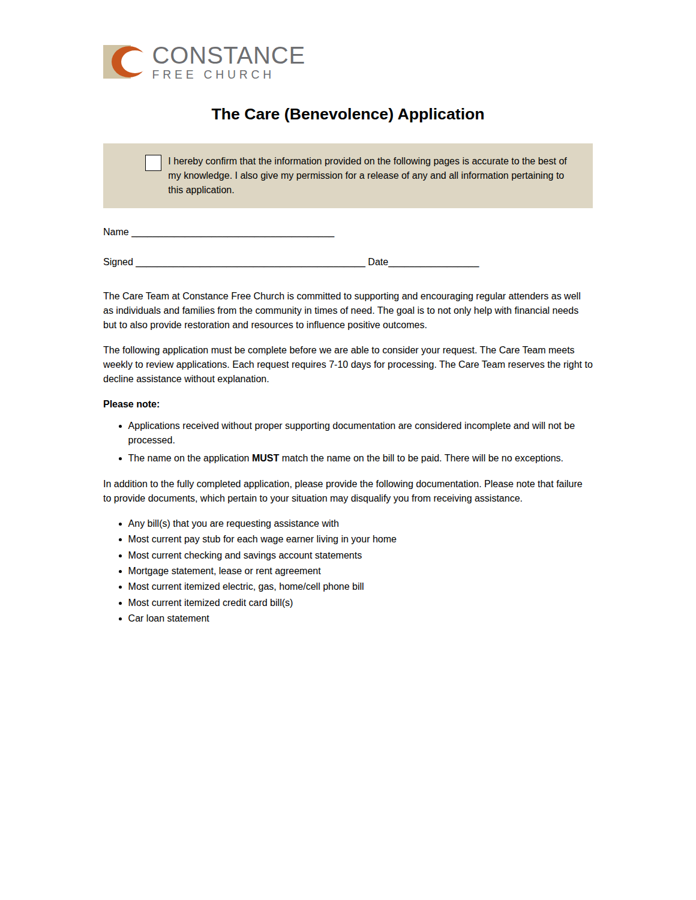CONSTANCE
FREE CHURCH
The Care (Benevolence) Application
I hereby confirm that the information provided on the following pages is accurate to the best of my knowledge. I also give my permission for a release of any and all information pertaining to this application.
Name ______________________________________
Signed ___________________________________________ Date_________________
The Care Team at Constance Free Church is committed to supporting and encouraging regular attenders as well as individuals and families from the community in times of need. The goal is to not only help with financial needs but to also provide restoration and resources to influence positive outcomes.
The following application must be complete before we are able to consider your request. The Care Team meets weekly to review applications. Each request requires 7-10 days for processing. The Care Team reserves the right to decline assistance without explanation.
Please note:
Applications received without proper supporting documentation are considered incomplete and will not be processed.
The name on the application MUST match the name on the bill to be paid. There will be no exceptions.
In addition to the fully completed application, please provide the following documentation. Please note that failure to provide documents, which pertain to your situation may disqualify you from receiving assistance.
Any bill(s) that you are requesting assistance with
Most current pay stub for each wage earner living in your home
Most current checking and savings account statements
Mortgage statement, lease or rent agreement
Most current itemized electric, gas, home/cell phone bill
Most current itemized credit card bill(s)
Car loan statement